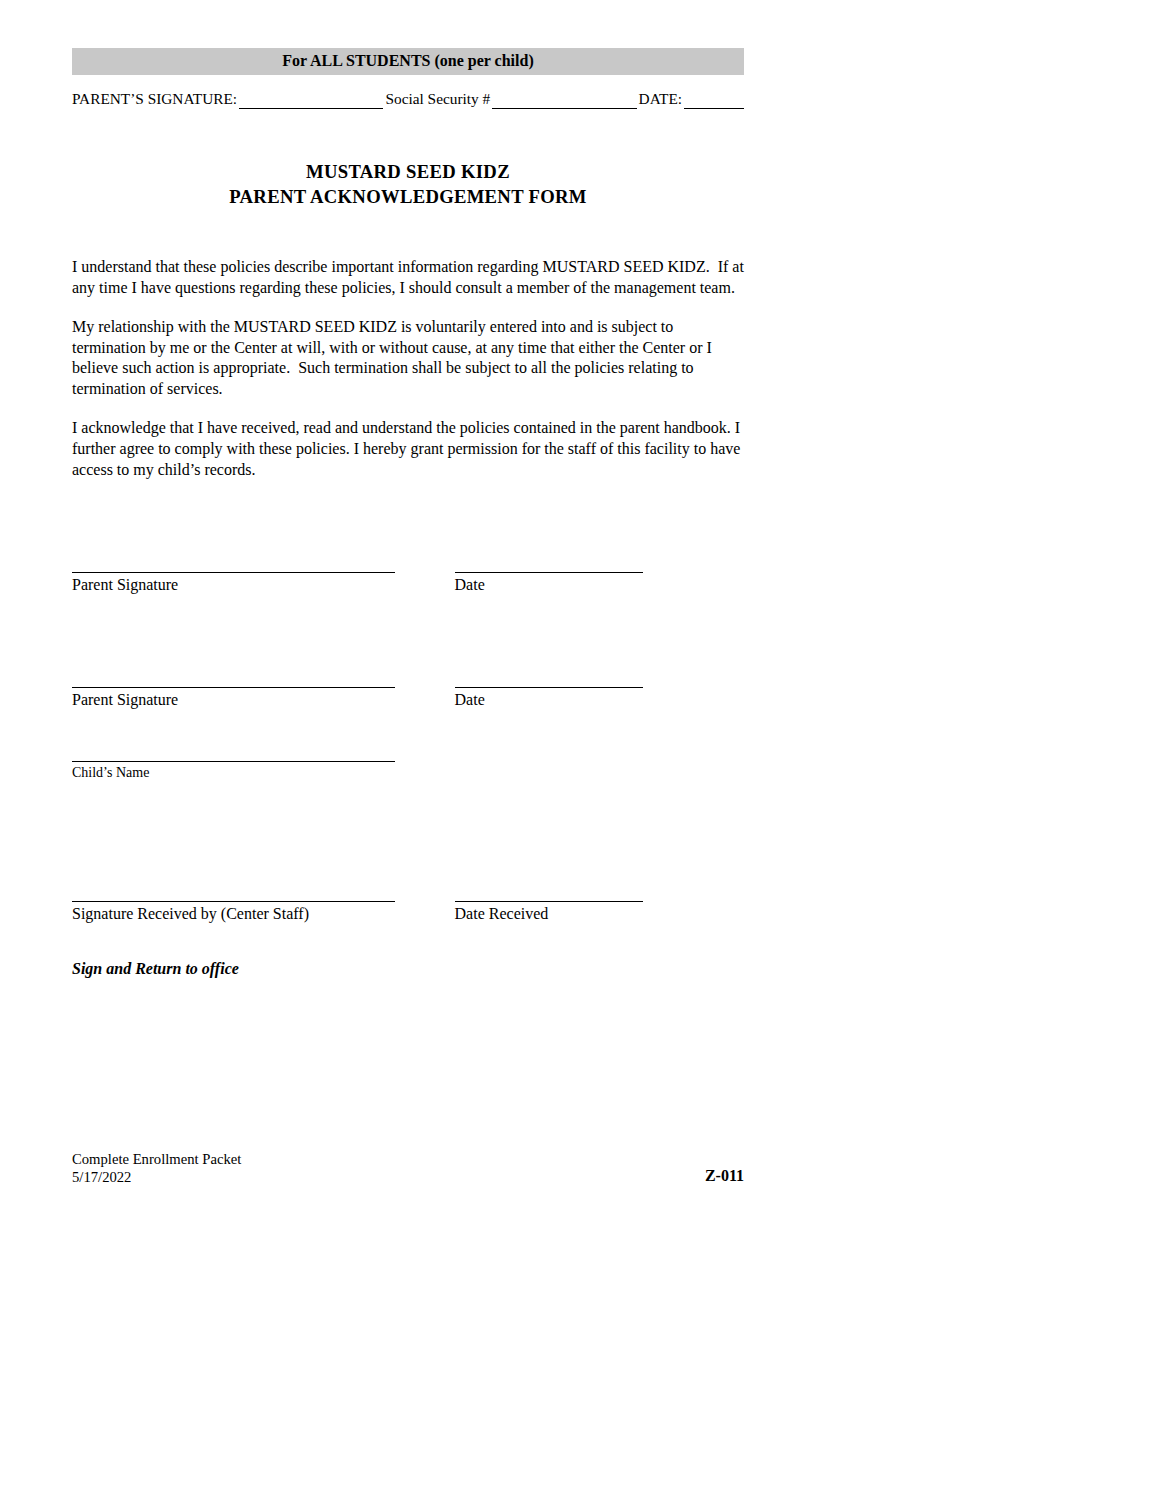For ALL STUDENTS (one per child)
PARENT’S SIGNATURE: Social Security # DATE:
MUSTARD SEED KIDZ
PARENT ACKNOWLEDGEMENT FORM
I understand that these policies describe important information regarding MUSTARD SEED KIDZ. If at any time I have questions regarding these policies, I should consult a member of the management team.
My relationship with the MUSTARD SEED KIDZ is voluntarily entered into and is subject to termination by me or the Center at will, with or without cause, at any time that either the Center or I believe such action is appropriate. Such termination shall be subject to all the policies relating to termination of services.
I acknowledge that I have received, read and understand the policies contained in the parent handbook. I further agree to comply with these policies. I hereby grant permission for the staff of this facility to have access to my child’s records.
Parent Signature
Date
Parent Signature
Date
Child’s Name
Signature Received by (Center Staff)
Date Received
Sign and Return to office
Complete Enrollment Packet
5/17/2022
Z-011